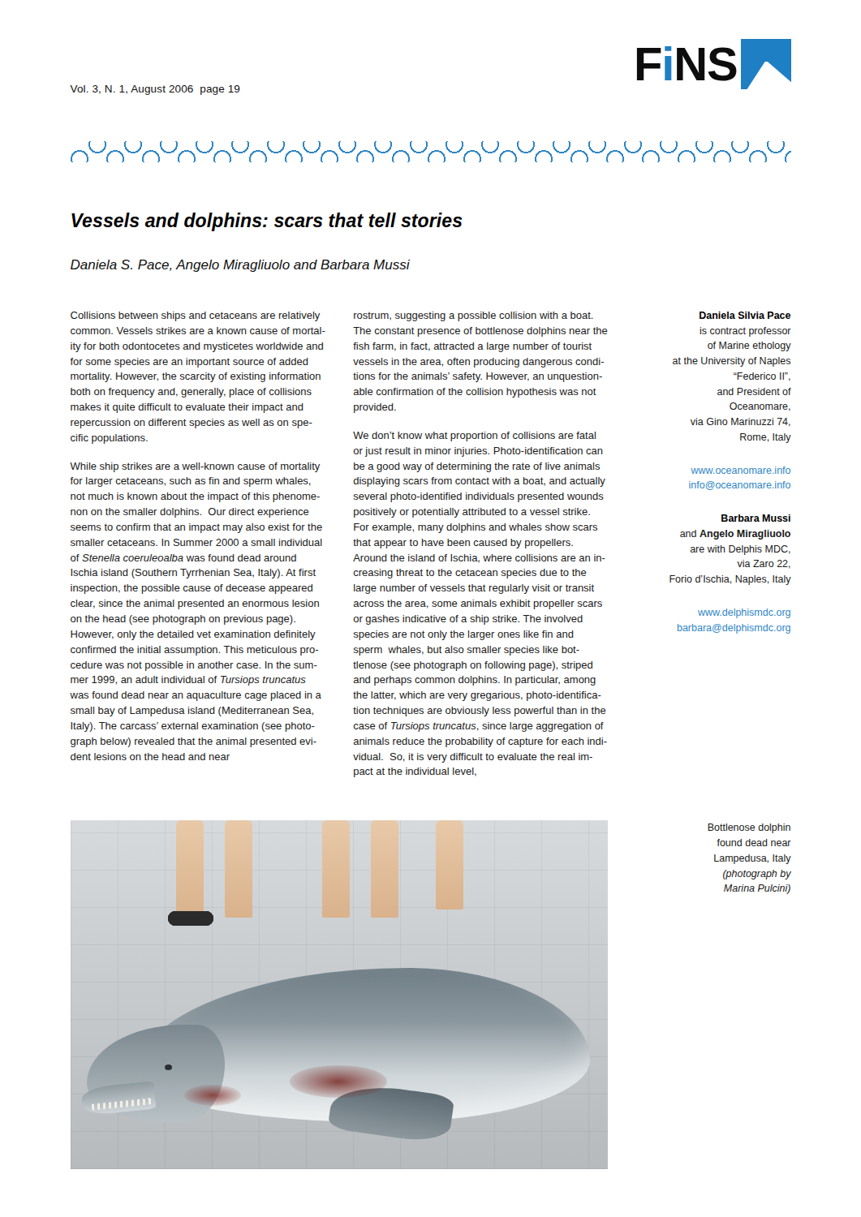Fi NS
Vol. 3, N. 1, August 2006 page 19
Vessels and dolphins: scars that tell stories
Daniela S. Pace, Angelo Miragliuolo and Barbara Mussi
Collisions between ships and cetaceans are relatively common. Vessels strikes are a known cause of mortality for both odontocetes and mysticetes worldwide and for some species are an important source of added mortality. However, the scarcity of existing information both on frequency and, generally, place of collisions makes it quite difficult to evaluate their impact and repercussion on different species as well as on specific populations.
While ship strikes are a well-known cause of mortality for larger cetaceans, such as fin and sperm whales, not much is known about the impact of this phenomenon on the smaller dolphins. Our direct experience seems to confirm that an impact may also exist for the smaller cetaceans. In Summer 2000 a small individual of Stenella coeruleoalba was found dead around Ischia island (Southern Tyrrhenian Sea, Italy). At first inspection, the possible cause of decease appeared clear, since the animal presented an enormous lesion on the head (see photograph on previous page). However, only the detailed vet examination definitely confirmed the initial assumption. This meticulous procedure was not possible in another case. In the summer 1999, an adult individual of Tursiops truncatus was found dead near an aquaculture cage placed in a small bay of Lampedusa island (Mediterranean Sea, Italy). The carcass’ external examination (see photograph below) revealed that the animal presented evident lesions on the head and near
rostrum, suggesting a possible collision with a boat. The constant presence of bottlenose dolphins near the fish farm, in fact, attracted a large number of tourist vessels in the area, often producing dangerous conditions for the animals’ safety. However, an unquestionable confirmation of the collision hypothesis was not provided.
We don’t know what proportion of collisions are fatal or just result in minor injuries. Photo-identification can be a good way of determining the rate of live animals displaying scars from contact with a boat, and actually several photo-identified individuals presented wounds positively or potentially attributed to a vessel strike. For example, many dolphins and whales show scars that appear to have been caused by propellers. Around the island of Ischia, where collisions are an increasing threat to the cetacean species due to the large number of vessels that regularly visit or transit across the area, some animals exhibit propeller scars or gashes indicative of a ship strike. The involved species are not only the larger ones like fin and sperm whales, but also smaller species like bottlenose (see photograph on following page), striped and perhaps common dolphins. In particular, among the latter, which are very gregarious, photo-identification techniques are obviously less powerful than in the case of Tursiops truncatus, since large aggregation of animals reduce the probability of capture for each individual. So, it is very difficult to evaluate the real impact at the individual level,
Daniela Silvia Pace
is contract professor
of Marine ethology
at the University of Naples
“Federico II”,
and President of
Oceanomare,
via Gino Marinuzzi 74,
Rome, Italy
www.oceanomare.info info@oceanomare.info
Barbara Mussi
and Angelo Miragliuolo
are with Delphis MDC,
via Zaro 22,
Forio d’Ischia, Naples, Italy
www.delphismdc.org barbara@delphismdc.org
Bottlenose dolphin
found dead near
Lampedusa, Italy
(photograph by
Marina Pulcini)